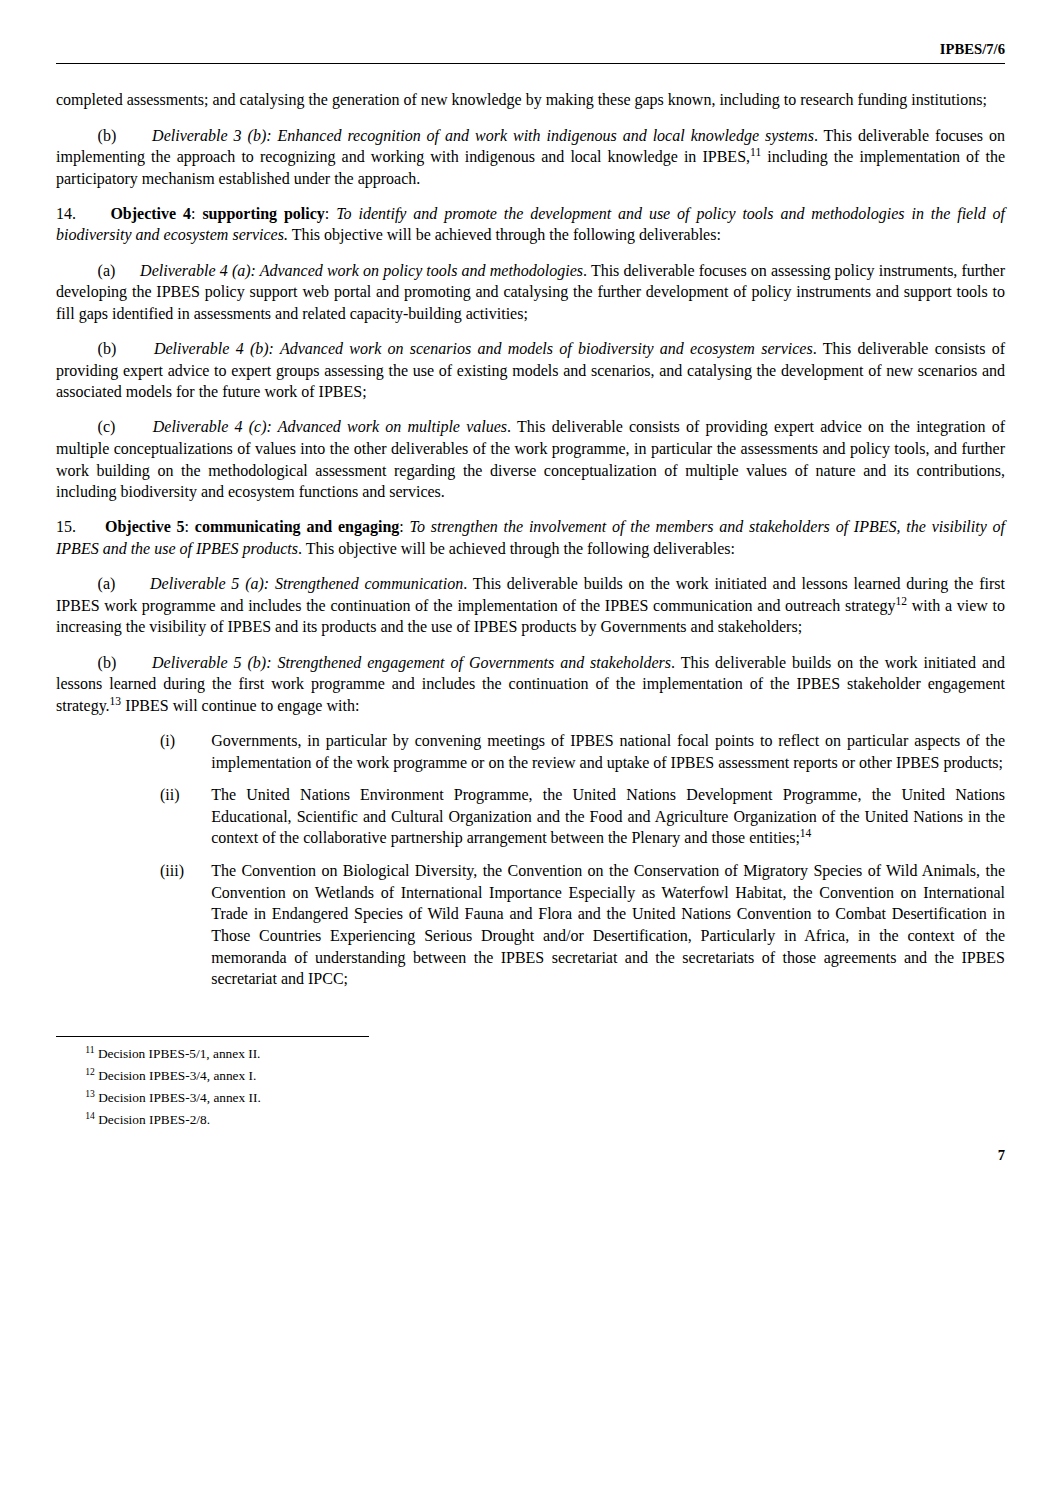IPBES/7/6
completed assessments; and catalysing the generation of new knowledge by making these gaps known, including to research funding institutions;
(b) Deliverable 3 (b): Enhanced recognition of and work with indigenous and local knowledge systems. This deliverable focuses on implementing the approach to recognizing and working with indigenous and local knowledge in IPBES,11 including the implementation of the participatory mechanism established under the approach.
14. Objective 4: supporting policy: To identify and promote the development and use of policy tools and methodologies in the field of biodiversity and ecosystem services. This objective will be achieved through the following deliverables:
(a) Deliverable 4 (a): Advanced work on policy tools and methodologies. This deliverable focuses on assessing policy instruments, further developing the IPBES policy support web portal and promoting and catalysing the further development of policy instruments and support tools to fill gaps identified in assessments and related capacity-building activities;
(b) Deliverable 4 (b): Advanced work on scenarios and models of biodiversity and ecosystem services. This deliverable consists of providing expert advice to expert groups assessing the use of existing models and scenarios, and catalysing the development of new scenarios and associated models for the future work of IPBES;
(c) Deliverable 4 (c): Advanced work on multiple values. This deliverable consists of providing expert advice on the integration of multiple conceptualizations of values into the other deliverables of the work programme, in particular the assessments and policy tools, and further work building on the methodological assessment regarding the diverse conceptualization of multiple values of nature and its contributions, including biodiversity and ecosystem functions and services.
15. Objective 5: communicating and engaging: To strengthen the involvement of the members and stakeholders of IPBES, the visibility of IPBES and the use of IPBES products. This objective will be achieved through the following deliverables:
(a) Deliverable 5 (a): Strengthened communication. This deliverable builds on the work initiated and lessons learned during the first IPBES work programme and includes the continuation of the implementation of the IPBES communication and outreach strategy12 with a view to increasing the visibility of IPBES and its products and the use of IPBES products by Governments and stakeholders;
(b) Deliverable 5 (b): Strengthened engagement of Governments and stakeholders. This deliverable builds on the work initiated and lessons learned during the first work programme and includes the continuation of the implementation of the IPBES stakeholder engagement strategy.13 IPBES will continue to engage with:
(i) Governments, in particular by convening meetings of IPBES national focal points to reflect on particular aspects of the implementation of the work programme or on the review and uptake of IPBES assessment reports or other IPBES products;
(ii) The United Nations Environment Programme, the United Nations Development Programme, the United Nations Educational, Scientific and Cultural Organization and the Food and Agriculture Organization of the United Nations in the context of the collaborative partnership arrangement between the Plenary and those entities;14
(iii) The Convention on Biological Diversity, the Convention on the Conservation of Migratory Species of Wild Animals, the Convention on Wetlands of International Importance Especially as Waterfowl Habitat, the Convention on International Trade in Endangered Species of Wild Fauna and Flora and the United Nations Convention to Combat Desertification in Those Countries Experiencing Serious Drought and/or Desertification, Particularly in Africa, in the context of the memoranda of understanding between the IPBES secretariat and the secretariats of those agreements and the IPBES secretariat and IPCC;
11 Decision IPBES-5/1, annex II.
12 Decision IPBES-3/4, annex I.
13 Decision IPBES-3/4, annex II.
14 Decision IPBES-2/8.
7